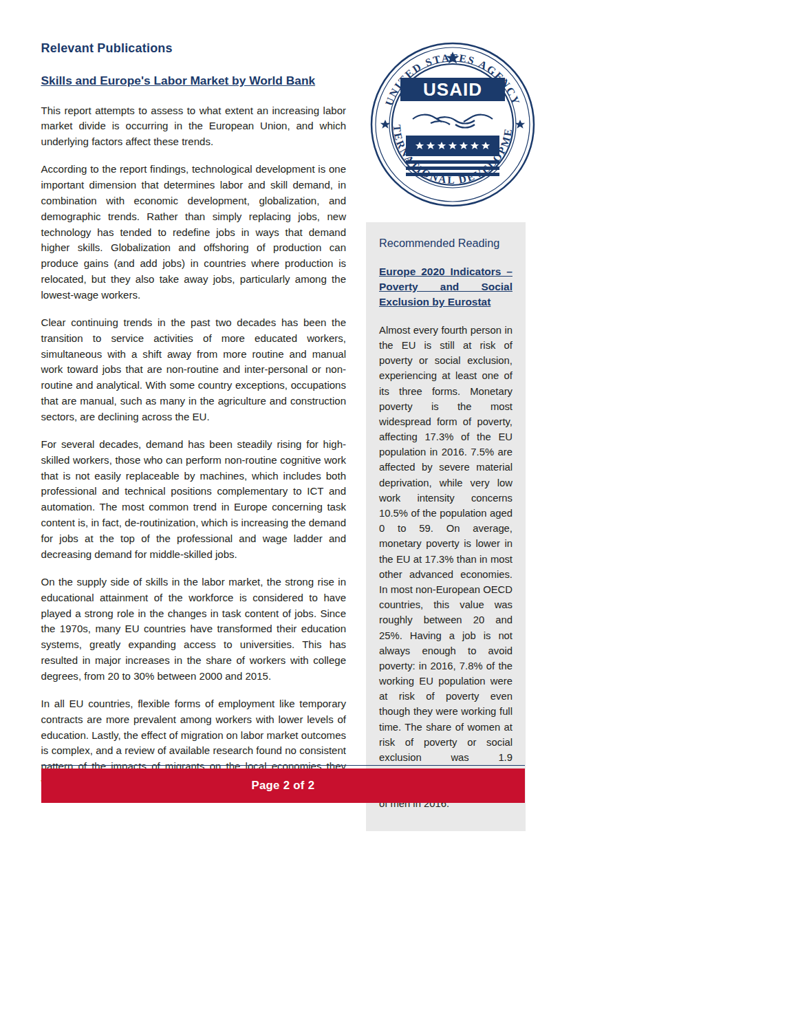Relevant Publications
Skills and Europe's Labor Market by World Bank
This report attempts to assess to what extent an increasing labor market divide is occurring in the European Union, and which underlying factors affect these trends.
According to the report findings, technological development is one important dimension that determines labor and skill demand, in combination with economic development, globalization, and demographic trends. Rather than simply replacing jobs, new technology has tended to redefine jobs in ways that demand higher skills. Globalization and offshoring of production can produce gains (and add jobs) in countries where production is relocated, but they also take away jobs, particularly among the lowest-wage workers.
Clear continuing trends in the past two decades has been the transition to service activities of more educated workers, simultaneous with a shift away from more routine and manual work toward jobs that are non-routine and inter-personal or non-routine and analytical. With some country exceptions, occupations that are manual, such as many in the agriculture and construction sectors, are declining across the EU.
For several decades, demand has been steadily rising for high-skilled workers, those who can perform non-routine cognitive work that is not easily replaceable by machines, which includes both professional and technical positions complementary to ICT and automation. The most common trend in Europe concerning task content is, in fact, de-routinization, which is increasing the demand for jobs at the top of the professional and wage ladder and decreasing demand for middle-skilled jobs.
On the supply side of skills in the labor market, the strong rise in educational attainment of the workforce is considered to have played a strong role in the changes in task content of jobs. Since the 1970s, many EU countries have transformed their education systems, greatly expanding access to universities. This has resulted in major increases in the share of workers with college degrees, from 20 to 30% between 2000 and 2015.
In all EU countries, flexible forms of employment like temporary contracts are more prevalent among workers with lower levels of education. Lastly, the effect of migration on labor market outcomes is complex, and a review of available research found no consistent pattern of the impacts of migrants on the local economies they work in.
UNITED STATES AGENCY INTERNATIONAL DEVELOPMENT USAID
Recommended Reading
Europe 2020 Indicators – Poverty and Social Exclusion by Eurostat
Almost every fourth person in the EU is still at risk of poverty or social exclusion, experiencing at least one of its three forms. Monetary poverty is the most widespread form of poverty, affecting 17.3% of the EU population in 2016. 7.5% are affected by severe material deprivation, while very low work intensity concerns 10.5% of the population aged 0 to 59. On average, monetary poverty is lower in the EU at 17.3% than in most other advanced economies. In most non-European OECD countries, this value was roughly between 20 and 25%. Having a job is not always enough to avoid poverty: in 2016, 7.8% of the working EU population were at risk of poverty even though they were working full time. The share of women at risk of poverty or social exclusion was 1.9 percentage points higher than the corresponding share of men in 2016.
Page 2 of 2